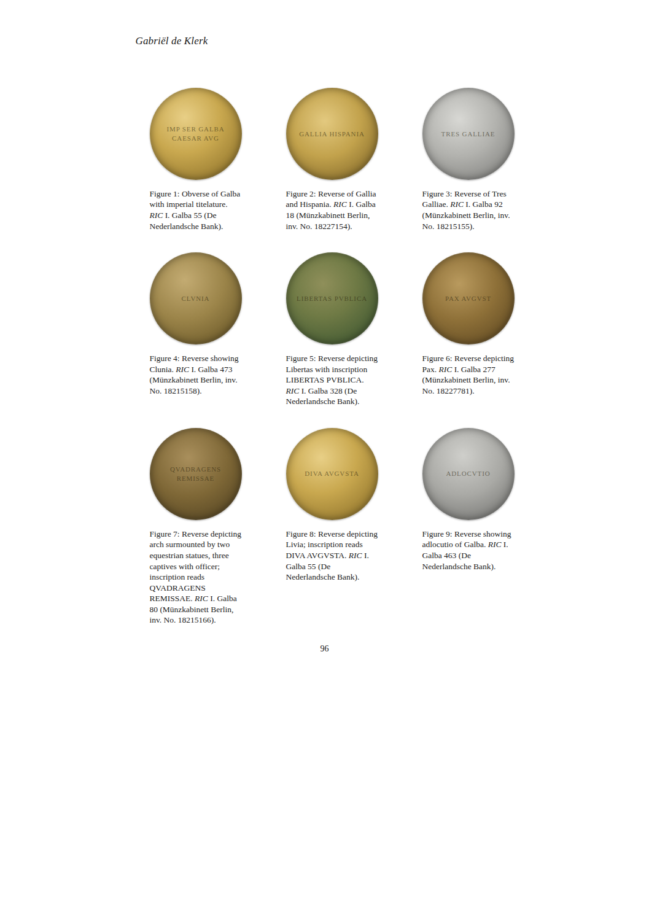Gabriël de Klerk
IMP SER GALBA CAESAR AVG
Figure 1: Obverse of Galba with imperial titelature. RIC I. Galba 55 (De Nederlandsche Bank).
GALLIA HISPANIA
Figure 2: Reverse of Gallia and Hispania. RIC I. Galba 18 (Münzkabinett Berlin, inv. No. 18227154).
TRES GALLIAE
Figure 3: Reverse of Tres Galliae. RIC I. Galba 92 (Münzkabinett Berlin, inv. No. 18215155).
CLVNIA
Figure 4: Reverse showing Clunia. RIC I. Galba 473 (Münzkabinett Berlin, inv. No. 18215158).
LIBERTAS PVBLICA
Figure 5: Reverse depicting Libertas with inscription LIBERTAS PVBLICA. RIC I. Galba 328 (De Nederlandsche Bank).
PAX AVGVST
Figure 6: Reverse depicting Pax. RIC I. Galba 277 (Münzkabinett Berlin, inv. No. 18227781).
QVADRAGENS REMISSAE
Figure 7: Reverse depicting arch surmounted by two equestrian statues, three captives with officer; inscription reads QVADRAGENS REMISSAE. RIC I. Galba 80 (Münzkabinett Berlin, inv. No. 18215166).
DIVA AVGVSTA
Figure 8: Reverse depicting Livia; inscription reads DIVA AVGVSTA. RIC I. Galba 55 (De Nederlandsche Bank).
ADLOCVTIO
Figure 9: Reverse showing adlocutio of Galba. RIC I. Galba 463 (De Nederlandsche Bank).
96